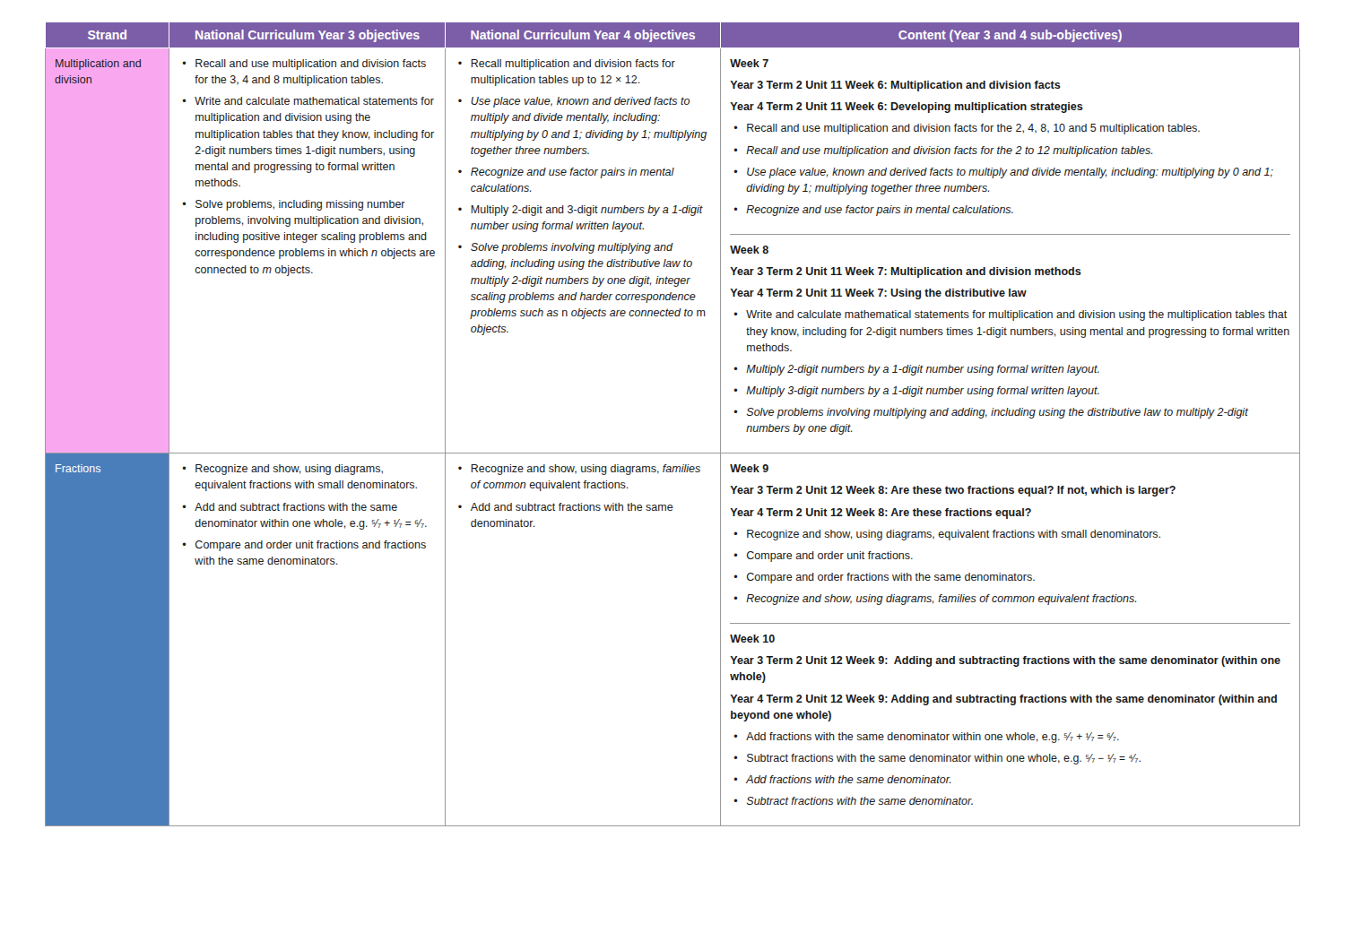| Strand | National Curriculum Year 3 objectives | National Curriculum Year 4 objectives | Content (Year 3 and 4 sub-objectives) |
| --- | --- | --- | --- |
| Multiplication and division | Recall and use multiplication and division facts for the 3, 4 and 8 multiplication tables. Write and calculate mathematical statements for multiplication and division using the multiplication tables that they know, including for 2-digit numbers times 1-digit numbers, using mental and progressing to formal written methods. Solve problems, including missing number problems, involving multiplication and division, including positive integer scaling problems and correspondence problems in which n objects are connected to m objects. | Recall multiplication and division facts for multiplication tables up to 12 × 12. Use place value, known and derived facts to multiply and divide mentally, including: multiplying by 0 and 1; dividing by 1; multiplying together three numbers. Recognize and use factor pairs in mental calculations. Multiply 2-digit and 3-digit numbers by a 1-digit number using formal written layout. Solve problems involving multiplying and adding, including using the distributive law to multiply 2-digit numbers by one digit, integer scaling problems and harder correspondence problems such as n objects are connected to m objects. | Week 7 Year 3 Term 2 Unit 11 Week 6: Multiplication and division facts Year 4 Term 2 Unit 11 Week 6: Developing multiplication strategies Recall and use multiplication and division facts for the 2, 4, 8, 10 and 5 multiplication tables. Recall and use multiplication and division facts for the 2 to 12 multiplication tables. Use place value, known and derived facts to multiply and divide mentally, including: multiplying by 0 and 1; dividing by 1; multiplying together three numbers. Recognize and use factor pairs in mental calculations. Week 8 Year 3 Term 2 Unit 11 Week 7: Multiplication and division methods Year 4 Term 2 Unit 11 Week 7: Using the distributive law Write and calculate mathematical statements for multiplication and division using the multiplication tables that they know, including for 2-digit numbers times 1-digit numbers, using mental and progressing to formal written methods. Multiply 2-digit numbers by a 1-digit number using formal written layout. Multiply 3-digit numbers by a 1-digit number using formal written layout. Solve problems involving multiplying and adding, including using the distributive law to multiply 2-digit numbers by one digit. |
| Fractions | Recognize and show, using diagrams, equivalent fractions with small denominators. Add and subtract fractions with the same denominator within one whole, e.g. ⁵⁄₇ + ¹⁄₇ = ⁶⁄₇ . Compare and order unit fractions and fractions with the same denominators. | Recognize and show, using diagrams, families of common equivalent fractions. Add and subtract fractions with the same denominator. | Week 9 Year 3 Term 2 Unit 12 Week 8: Are these two fractions equal? If not, which is larger? Year 4 Term 2 Unit 12 Week 8: Are these fractions equal? Recognize and show, using diagrams, equivalent fractions with small denominators. Compare and order unit fractions. Compare and order fractions with the same denominators. Recognize and show, using diagrams, families of common equivalent fractions. Week 10 Year 3 Term 2 Unit 12 Week 9: Adding and subtracting fractions with the same denominator (within one whole) Year 4 Term 2 Unit 12 Week 9: Adding and subtracting fractions with the same denominator (within and beyond one whole) Add fractions with the same denominator within one whole, e.g. ⁵⁄₇ + ¹⁄₇ = ⁶⁄₇ . Subtract fractions with the same denominator within one whole, e.g. ⁵⁄₇ − ¹⁄₇ = ⁴⁄₇ . Add fractions with the same denominator. Subtract fractions with the same denominator. |